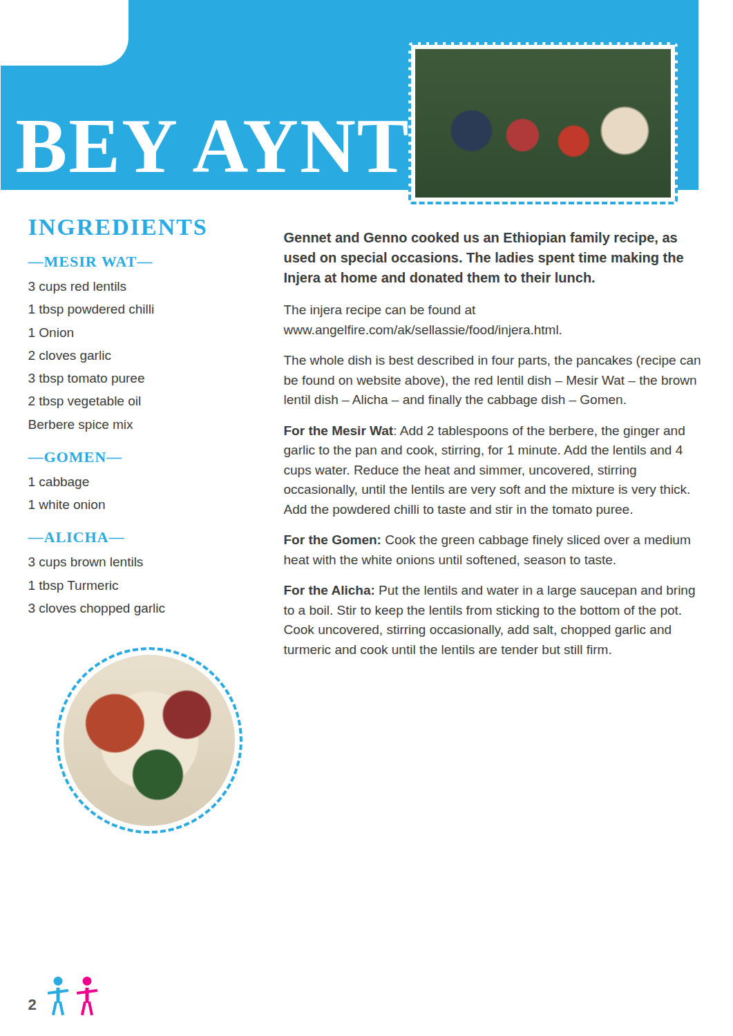Ethiopia
Bey Ayntu
Ingredients
—Mesir Wat—
3 cups red lentils
1 tbsp powdered chilli
1 Onion
2 cloves garlic
3 tbsp tomato puree
2 tbsp vegetable oil
Berbere spice mix
—Gomen—
1 cabbage
1 white onion
—Alicha—
3 cups brown lentils
1 tbsp Turmeric
3 cloves chopped garlic
Gennet and Genno cooked us an Ethiopian family recipe, as used on special occasions. The ladies spent time making the Injera at home and donated them to their lunch.
The injera recipe can be found at www.angelfire.com/ak/sellassie/food/injera.html.
The whole dish is best described in four parts, the pancakes (recipe can be found on website above), the red lentil dish – Mesir Wat – the brown lentil dish – Alicha – and finally the cabbage dish – Gomen.
For the Mesir Wat: Add 2 tablespoons of the berbere, the ginger and garlic to the pan and cook, stirring, for 1 minute. Add the lentils and 4 cups water. Reduce the heat and simmer, uncovered, stirring occasionally, until the lentils are very soft and the mixture is very thick. Add the powdered chilli to taste and stir in the tomato puree.
For the Gomen: Cook the green cabbage finely sliced over a medium heat with the white onions until softened, season to taste.
For the Alicha: Put the lentils and water in a large saucepan and bring to a boil. Stir to keep the lentils from sticking to the bottom of the pot. Cook uncovered, stirring occasionally, add salt, chopped garlic and turmeric and cook until the lentils are tender but still firm.
2